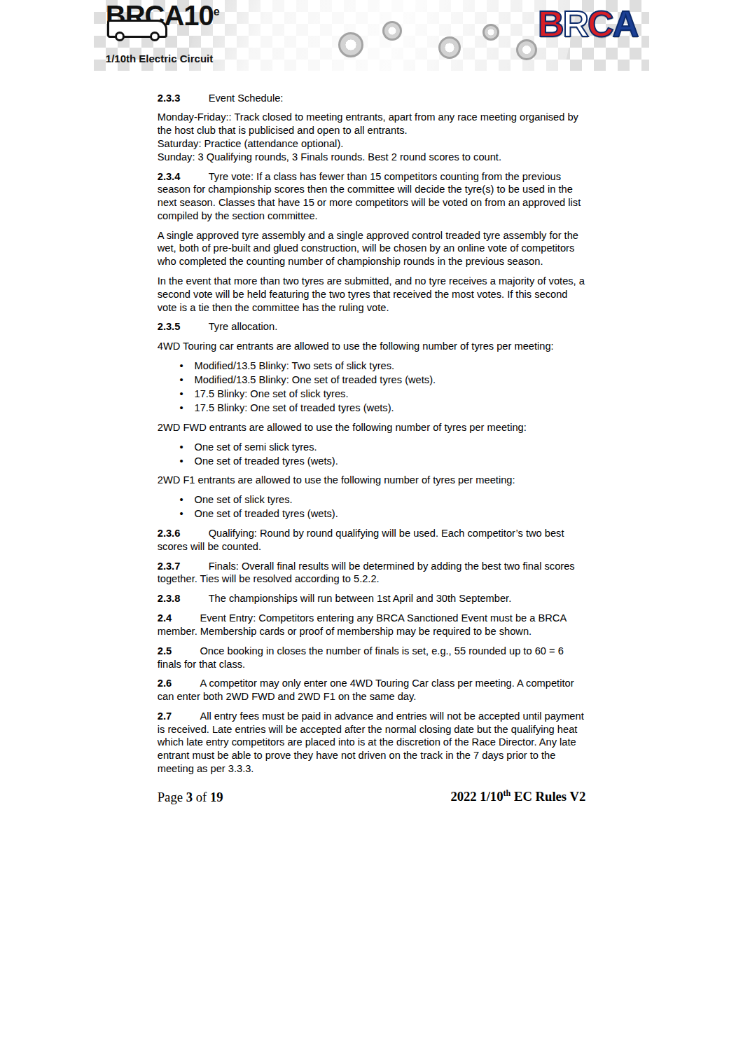BRCA10e
1/10th Electric Circuit
BRCA
2.3.3 Event Schedule:
Monday-Friday:: Track closed to meeting entrants, apart from any race meeting organised by the host club that is publicised and open to all entrants.
Saturday: Practice (attendance optional).
Sunday: 3 Qualifying rounds, 3 Finals rounds. Best 2 round scores to count.
2.3.4 Tyre vote: If a class has fewer than 15 competitors counting from the previous season for championship scores then the committee will decide the tyre(s) to be used in the next season. Classes that have 15 or more competitors will be voted on from an approved list compiled by the section committee.
A single approved tyre assembly and a single approved control treaded tyre assembly for the wet, both of pre-built and glued construction, will be chosen by an online vote of competitors who completed the counting number of championship rounds in the previous season.
In the event that more than two tyres are submitted, and no tyre receives a majority of votes, a second vote will be held featuring the two tyres that received the most votes. If this second vote is a tie then the committee has the ruling vote.
2.3.5 Tyre allocation.
4WD Touring car entrants are allowed to use the following number of tyres per meeting:
Modified/13.5 Blinky: Two sets of slick tyres.
Modified/13.5 Blinky: One set of treaded tyres (wets).
17.5 Blinky: One set of slick tyres.
17.5 Blinky: One set of treaded tyres (wets).
2WD FWD entrants are allowed to use the following number of tyres per meeting:
One set of semi slick tyres.
One set of treaded tyres (wets).
2WD F1 entrants are allowed to use the following number of tyres per meeting:
One set of slick tyres.
One set of treaded tyres (wets).
2.3.6 Qualifying: Round by round qualifying will be used. Each competitor’s two best scores will be counted.
2.3.7 Finals: Overall final results will be determined by adding the best two final scores together. Ties will be resolved according to 5.2.2.
2.3.8 The championships will run between 1st April and 30th September.
2.4 Event Entry: Competitors entering any BRCA Sanctioned Event must be a BRCA member. Membership cards or proof of membership may be required to be shown.
2.5 Once booking in closes the number of finals is set, e.g., 55 rounded up to 60 = 6 finals for that class.
2.6 A competitor may only enter one 4WD Touring Car class per meeting. A competitor can enter both 2WD FWD and 2WD F1 on the same day.
2.7 All entry fees must be paid in advance and entries will not be accepted until payment is received. Late entries will be accepted after the normal closing date but the qualifying heat which late entry competitors are placed into is at the discretion of the Race Director. Any late entrant must be able to prove they have not driven on the track in the 7 days prior to the meeting as per 3.3.3.
Page 3 of 19
2022 1/10th EC Rules V2